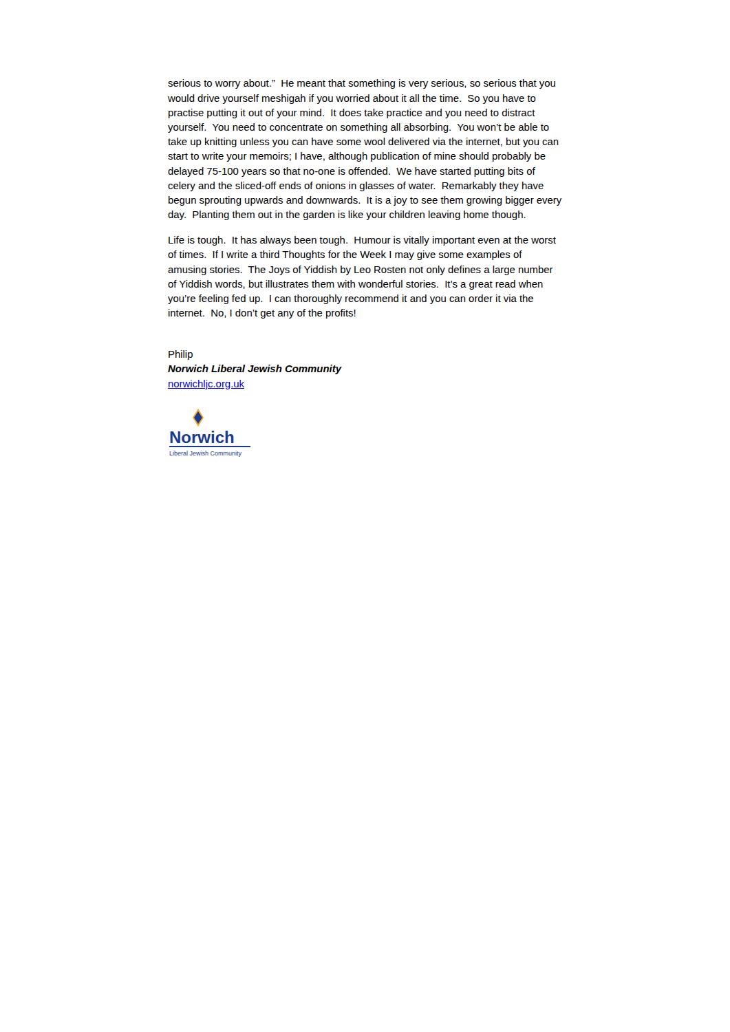serious to worry about.” He meant that something is very serious, so serious that you would drive yourself meshigah if you worried about it all the time. So you have to practise putting it out of your mind. It does take practice and you need to distract yourself. You need to concentrate on something all absorbing. You won’t be able to take up knitting unless you can have some wool delivered via the internet, but you can start to write your memoirs; I have, although publication of mine should probably be delayed 75-100 years so that no-one is offended. We have started putting bits of celery and the sliced-off ends of onions in glasses of water. Remarkably they have begun sprouting upwards and downwards. It is a joy to see them growing bigger every day. Planting them out in the garden is like your children leaving home though.
Life is tough. It has always been tough. Humour is vitally important even at the worst of times. If I write a third Thoughts for the Week I may give some examples of amusing stories. The Joys of Yiddish by Leo Rosten not only defines a large number of Yiddish words, but illustrates them with wonderful stories. It’s a great read when you’re feeling fed up. I can thoroughly recommend it and you can order it via the internet. No, I don’t get any of the profits!
Philip
Norwich Liberal Jewish Community
norwichljc.org.uk
Norwich Liberal Jewish Community